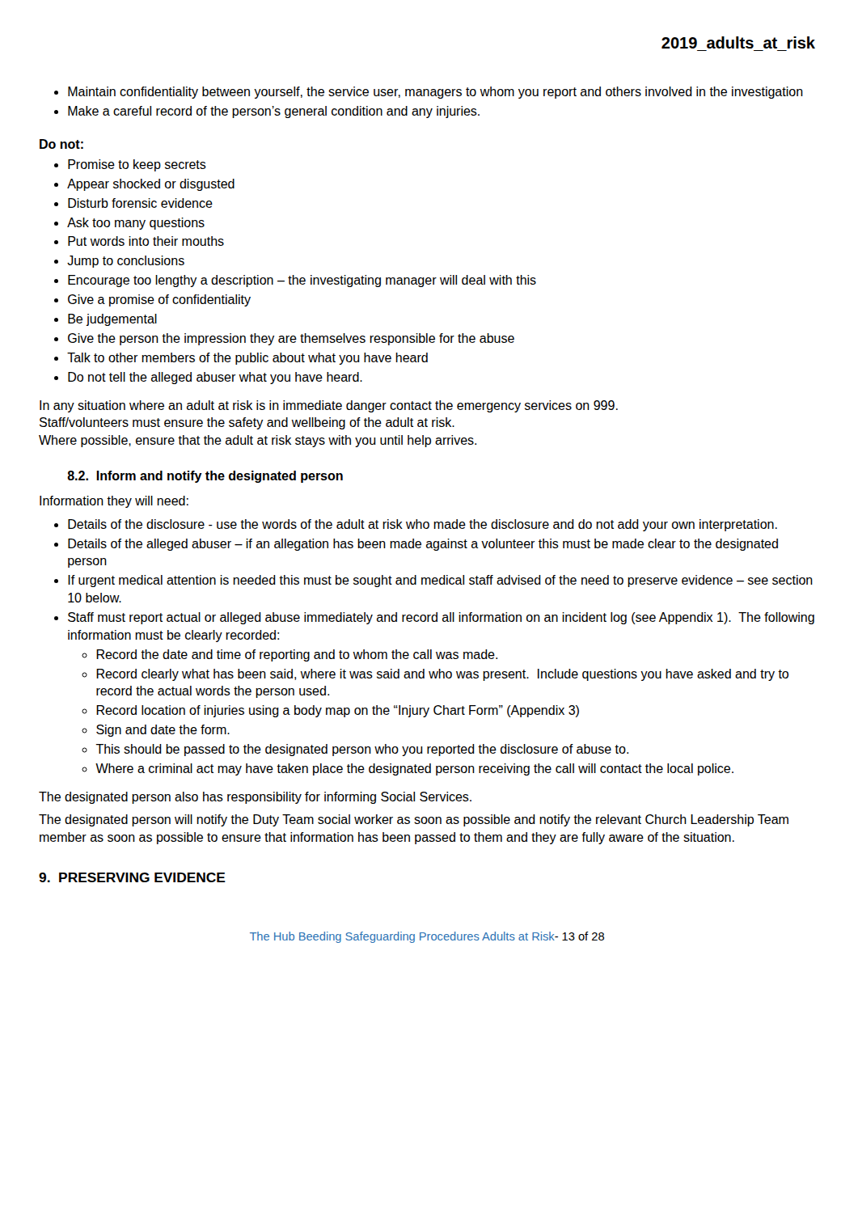2019_adults_at_risk
Maintain confidentiality between yourself, the service user, managers to whom you report and others involved in the investigation
Make a careful record of the person’s general condition and any injuries.
Do not:
Promise to keep secrets
Appear shocked or disgusted
Disturb forensic evidence
Ask too many questions
Put words into their mouths
Jump to conclusions
Encourage too lengthy a description – the investigating manager will deal with this
Give a promise of confidentiality
Be judgemental
Give the person the impression they are themselves responsible for the abuse
Talk to other members of the public about what you have heard
Do not tell the alleged abuser what you have heard.
In any situation where an adult at risk is in immediate danger contact the emergency services on 999.
Staff/volunteers must ensure the safety and wellbeing of the adult at risk.
Where possible, ensure that the adult at risk stays with you until help arrives.
8.2. Inform and notify the designated person
Information they will need:
Details of the disclosure - use the words of the adult at risk who made the disclosure and do not add your own interpretation.
Details of the alleged abuser – if an allegation has been made against a volunteer this must be made clear to the designated person
If urgent medical attention is needed this must be sought and medical staff advised of the need to preserve evidence – see section 10 below.
Staff must report actual or alleged abuse immediately and record all information on an incident log (see Appendix 1). The following information must be clearly recorded:
Record the date and time of reporting and to whom the call was made.
Record clearly what has been said, where it was said and who was present. Include questions you have asked and try to record the actual words the person used.
Record location of injuries using a body map on the “Injury Chart Form” (Appendix 3)
Sign and date the form.
This should be passed to the designated person who you reported the disclosure of abuse to.
Where a criminal act may have taken place the designated person receiving the call will contact the local police.
The designated person also has responsibility for informing Social Services.
The designated person will notify the Duty Team social worker as soon as possible and notify the relevant Church Leadership Team member as soon as possible to ensure that information has been passed to them and they are fully aware of the situation.
9. PRESERVING EVIDENCE
The Hub Beeding Safeguarding Procedures Adults at Risk- 13 of 28